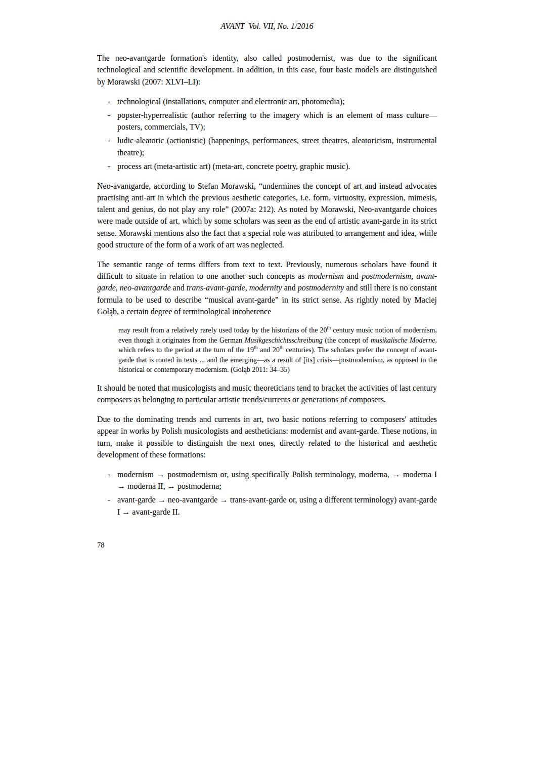AVANT Vol. VII, No. 1/2016
The neo-avantgarde formation's identity, also called postmodernist, was due to the significant technological and scientific development. In addition, in this case, four basic models are distinguished by Morawski (2007: XLVI–LI):
technological (installations, computer and electronic art, photomedia);
popster-hyperrealistic (author referring to the imagery which is an element of mass culture—posters, commercials, TV);
ludic-aleatoric (actionistic) (happenings, performances, street theatres, aleatoricism, instrumental theatre);
process art (meta-artistic art) (meta-art, concrete poetry, graphic music).
Neo-avantgarde, according to Stefan Morawski, “undermines the concept of art and instead advocates practising anti-art in which the previous aesthetic categories, i.e. form, virtuosity, expression, mimesis, talent and genius, do not play any role” (2007a: 212). As noted by Morawski, Neo-avantgarde choices were made outside of art, which by some scholars was seen as the end of artistic avant-garde in its strict sense. Morawski mentions also the fact that a special role was attributed to arrangement and idea, while good structure of the form of a work of art was neglected.
The semantic range of terms differs from text to text. Previously, numerous scholars have found it difficult to situate in relation to one another such concepts as modernism and postmodernism, avant-garde, neo-avantgarde and trans-avant-garde, modernity and postmodernity and still there is no constant formula to be used to describe “musical avant-garde” in its strict sense. As rightly noted by Maciej Gołąb, a certain degree of terminological incoherence
may result from a relatively rarely used today by the historians of the 20th century music notion of modernism, even though it originates from the German Musikgeschichtsschreibung (the concept of musikalische Moderne, which refers to the period at the turn of the 19th and 20th centuries). The scholars prefer the concept of avant-garde that is rooted in texts ... and the emerging—as a result of [its] crisis—postmodernism, as opposed to the historical or contemporary modernism. (Gołąb 2011: 34–35)
It should be noted that musicologists and music theoreticians tend to bracket the activities of last century composers as belonging to particular artistic trends/currents or generations of composers.
Due to the dominating trends and currents in art, two basic notions referring to composers' attitudes appear in works by Polish musicologists and aestheticians: modernist and avant-garde. These notions, in turn, make it possible to distinguish the next ones, directly related to the historical and aesthetic development of these formations:
modernism → postmodernism or, using specifically Polish terminology, moderna, → moderna I → moderna II, → postmoderna;
avant-garde → neo-avantgarde → trans-avant-garde or, using a different terminology) avant-garde I → avant-garde II.
78